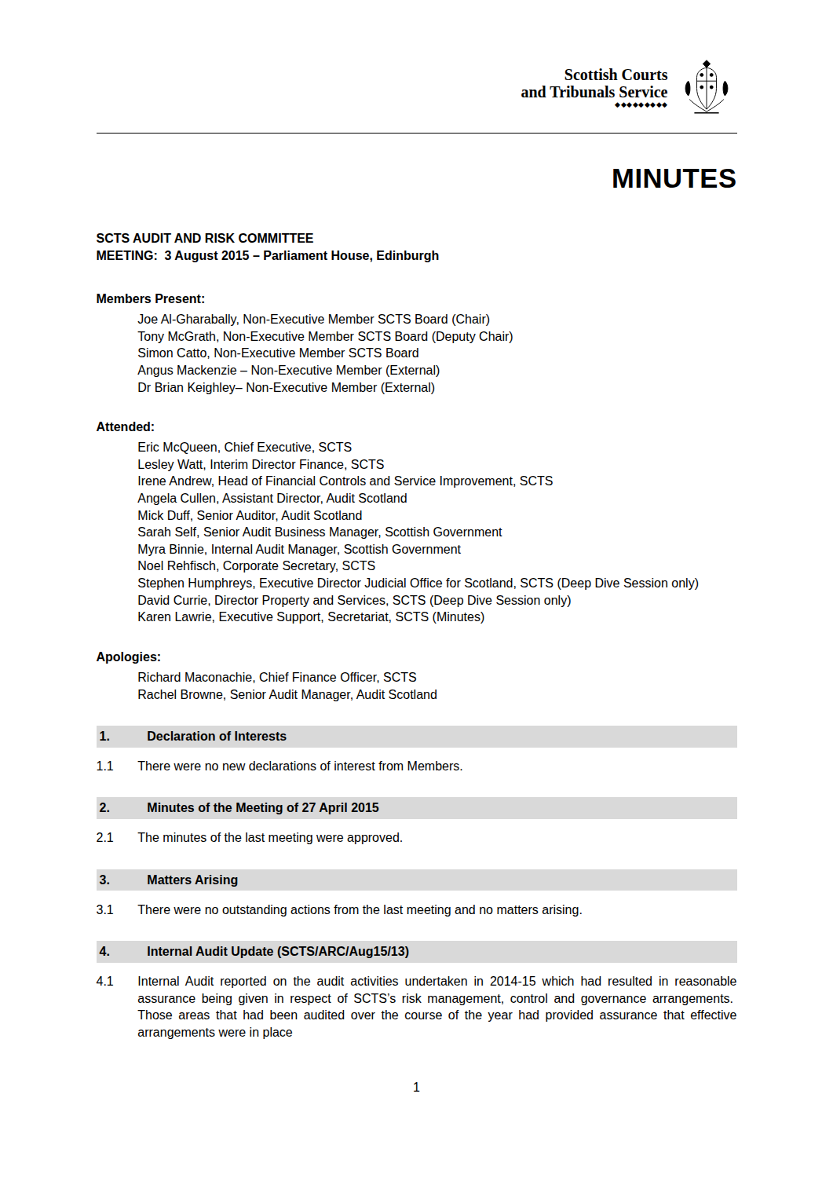Scottish Courts
and Tribunals Service
◆◆◆◆◆◆◆◆◆
MINUTES
SCTS AUDIT AND RISK COMMITTEE
MEETING: 3 August 2015 – Parliament House, Edinburgh
Members Present:
Joe Al-Gharabally, Non-Executive Member SCTS Board (Chair)
Tony McGrath, Non-Executive Member SCTS Board (Deputy Chair)
Simon Catto, Non-Executive Member SCTS Board
Angus Mackenzie – Non-Executive Member (External)
Dr Brian Keighley– Non-Executive Member (External)
Attended:
Eric McQueen, Chief Executive, SCTS
Lesley Watt, Interim Director Finance, SCTS
Irene Andrew, Head of Financial Controls and Service Improvement, SCTS
Angela Cullen, Assistant Director, Audit Scotland
Mick Duff, Senior Auditor, Audit Scotland
Sarah Self, Senior Audit Business Manager, Scottish Government
Myra Binnie, Internal Audit Manager, Scottish Government
Noel Rehfisch, Corporate Secretary, SCTS
Stephen Humphreys, Executive Director Judicial Office for Scotland, SCTS (Deep Dive Session only)
David Currie, Director Property and Services, SCTS (Deep Dive Session only)
Karen Lawrie, Executive Support, Secretariat, SCTS (Minutes)
Apologies:
Richard Maconachie, Chief Finance Officer, SCTS
Rachel Browne, Senior Audit Manager, Audit Scotland
| 1. | Declaration of Interests |
1.1
There were no new declarations of interest from Members.
| 2. | Minutes of the Meeting of 27 April 2015 |
2.1
The minutes of the last meeting were approved.
| 3. | Matters Arising |
3.1
There were no outstanding actions from the last meeting and no matters arising.
| 4. | Internal Audit Update (SCTS/ARC/Aug15/13) |
4.1
Internal Audit reported on the audit activities undertaken in 2014-15 which had resulted in reasonable assurance being given in respect of SCTS’s risk management, control and governance arrangements. Those areas that had been audited over the course of the year had provided assurance that effective arrangements were in place
1